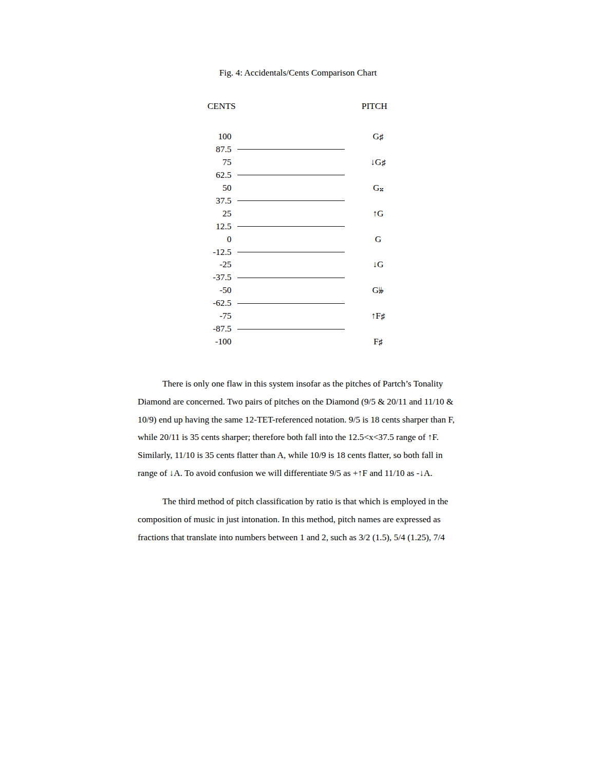Fig. 4: Accidentals/Cents Comparison Chart
CENTS
PITCH
100
G♯
87.5
75
↓G♯
62.5
50
G𝄪
37.5
25
↑G
12.5
0
G
-12.5
-25
↓G
-37.5
-50
G𝄫
-62.5
-75
↑F♯
-87.5
-100
F♯
There is only one flaw in this system insofar as the pitches of Partch’s Tonality Diamond are concerned. Two pairs of pitches on the Diamond (9/5 & 20/11 and 11/10 & 10/9) end up having the same 12-TET-referenced notation. 9/5 is 18 cents sharper than F, while 20/11 is 35 cents sharper; therefore both fall into the 12.5<x<37.5 range of ↑F. Similarly, 11/10 is 35 cents flatter than A, while 10/9 is 18 cents flatter, so both fall in range of ↓A. To avoid confusion we will differentiate 9/5 as +↑F and 11/10 as -↓A.
The third method of pitch classification by ratio is that which is employed in the composition of music in just intonation. In this method, pitch names are expressed as fractions that translate into numbers between 1 and 2, such as 3/2 (1.5), 5/4 (1.25), 7/4